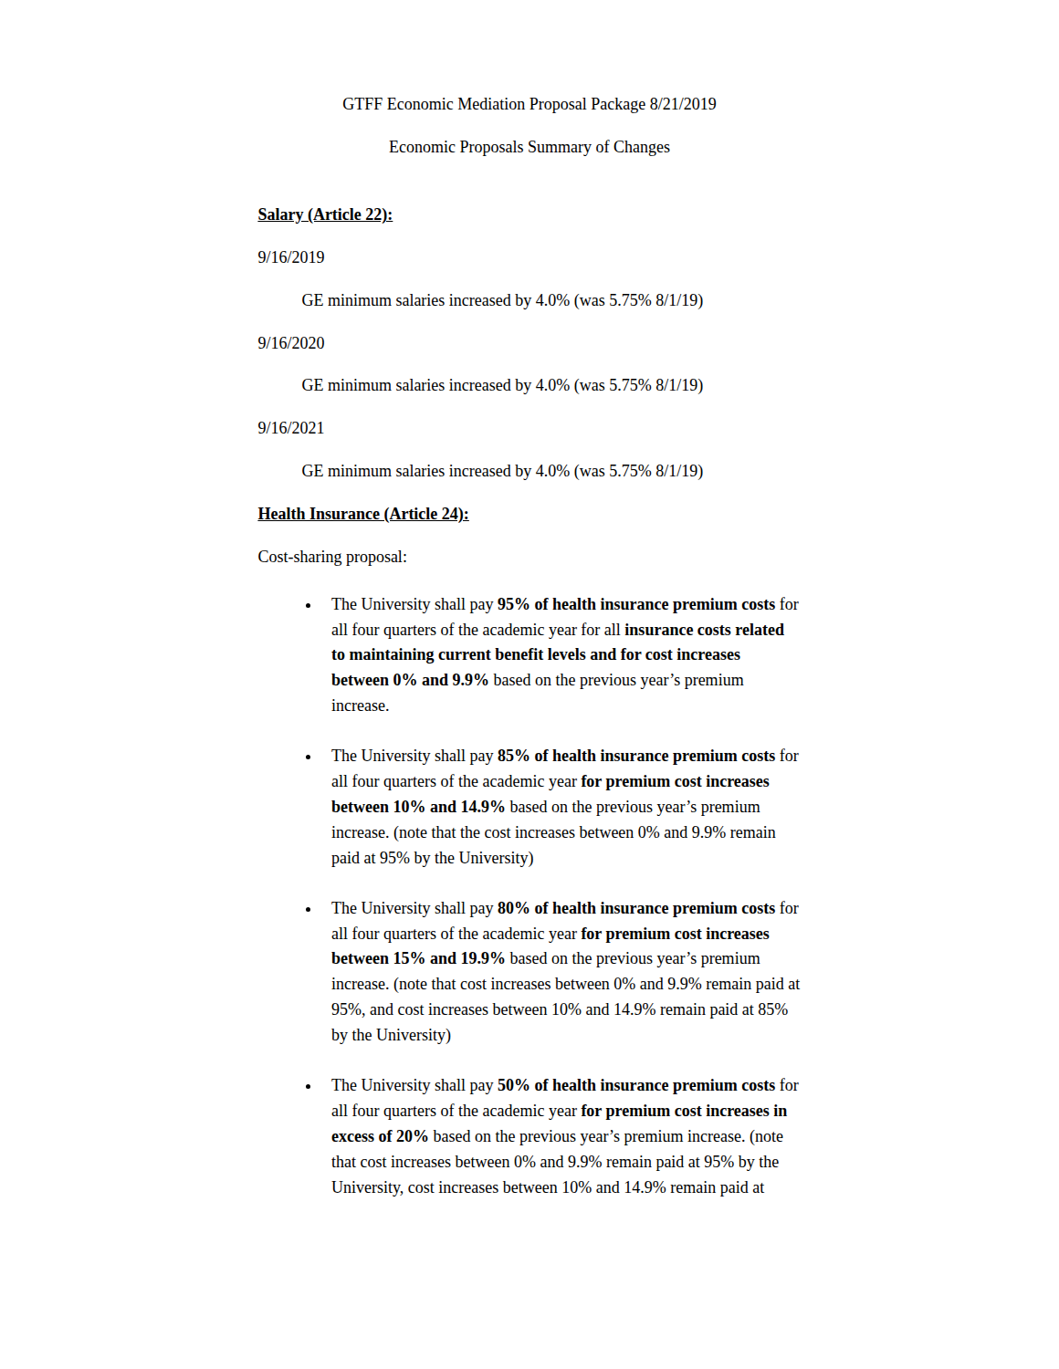GTFF Economic Mediation Proposal Package 8/21/2019
Economic Proposals Summary of Changes
Salary (Article 22):
9/16/2019
GE minimum salaries increased by 4.0% (was 5.75% 8/1/19)
9/16/2020
GE minimum salaries increased by 4.0% (was 5.75% 8/1/19)
9/16/2021
GE minimum salaries increased by 4.0% (was 5.75% 8/1/19)
Health Insurance (Article 24):
Cost-sharing proposal:
The University shall pay 95% of health insurance premium costs for all four quarters of the academic year for all insurance costs related to maintaining current benefit levels and for cost increases between 0% and 9.9% based on the previous year’s premium increase.
The University shall pay 85% of health insurance premium costs for all four quarters of the academic year for premium cost increases between 10% and 14.9% based on the previous year’s premium increase. (note that the cost increases between 0% and 9.9% remain paid at 95% by the University)
The University shall pay 80% of health insurance premium costs for all four quarters of the academic year for premium cost increases between 15% and 19.9% based on the previous year’s premium increase. (note that cost increases between 0% and 9.9% remain paid at 95%, and cost increases between 10% and 14.9% remain paid at 85% by the University)
The University shall pay 50% of health insurance premium costs for all four quarters of the academic year for premium cost increases in excess of 20% based on the previous year’s premium increase. (note that cost increases between 0% and 9.9% remain paid at 95% by the University, cost increases between 10% and 14.9% remain paid at